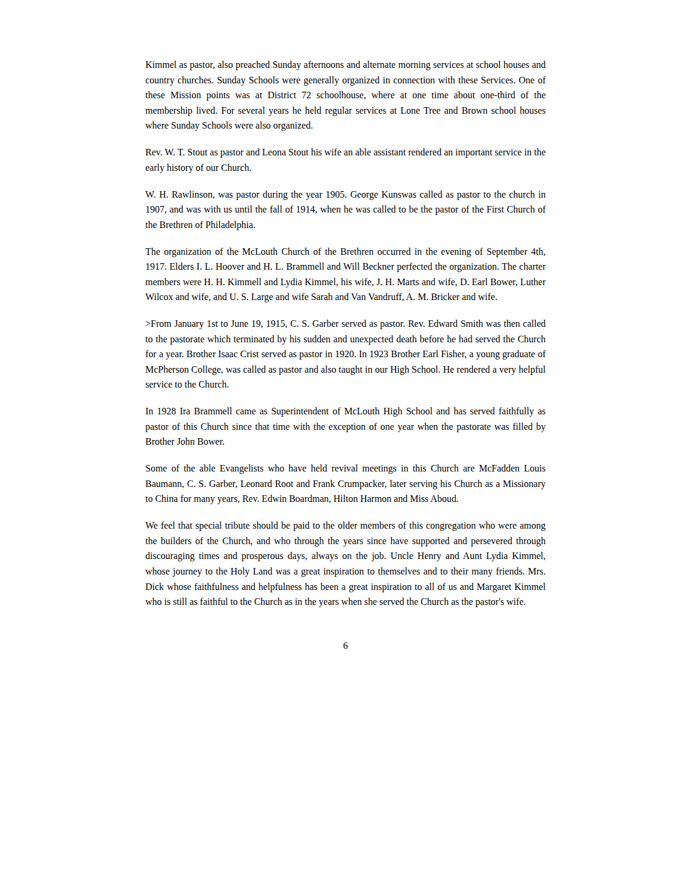Kimmel as pastor, also preached Sunday afternoons and alternate morning services at school houses and country churches. Sunday Schools were generally organized in connection with these Services. One of these Mission points was at District 72 schoolhouse, where at one time about one-third of the membership lived. For several years he held regular services at Lone Tree and Brown school houses where Sunday Schools were also organized.
Rev. W. T. Stout as pastor and Leona Stout his wife an able assistant rendered an important service in the early history of our Church.
W. H. Rawlinson, was pastor during the year 1905. George Kunswas called as pastor to the church in 1907, and was with us until the fall of 1914, when he was called to be the pastor of the First Church of the Brethren of Philadelphia.
The organization of the McLouth Church of the Brethren occurred in the evening of September 4th, 1917. Elders I. L. Hoover and H. L. Brammell and Will Beckner perfected the organization. The charter members were H. H. Kimmell and Lydia Kimmel, his wife, J. H. Marts and wife, D. Earl Bower, Luther Wilcox and wife, and U. S. Large and wife Sarah and Van Vandruff, A. M. Bricker and wife.
>From January 1st to June 19, 1915, C. S. Garber served as pastor. Rev. Edward Smith was then called to the pastorate which terminated by his sudden and unexpected death before he had served the Church for a year. Brother Isaac Crist served as pastor in 1920. In 1923 Brother Earl Fisher, a young graduate of McPherson College, was called as pastor and also taught in our High School. He rendered a very helpful service to the Church.
In 1928 Ira Brammell came as Superintendent of McLouth High School and has served faithfully as pastor of this Church since that time with the exception of one year when the pastorate was filled by Brother John Bower.
Some of the able Evangelists who have held revival meetings in this Church are McFadden Louis Baumann, C. S. Garber, Leonard Root and Frank Crumpacker, later serving his Church as a Missionary to China for many years, Rev. Edwin Boardman, Hilton Harmon and Miss Aboud.
We feel that special tribute should be paid to the older members of this congregation who were among the builders of the Church, and who through the years since have supported and persevered through discouraging times and prosperous days, always on the job. Uncle Henry and Aunt Lydia Kimmel, whose journey to the Holy Land was a great inspiration to themselves and to their many friends. Mrs. Dick whose faithfulness and helpfulness has been a great inspiration to all of us and Margaret Kimmel who is still as faithful to the Church as in the years when she served the Church as the pastor's wife.
6